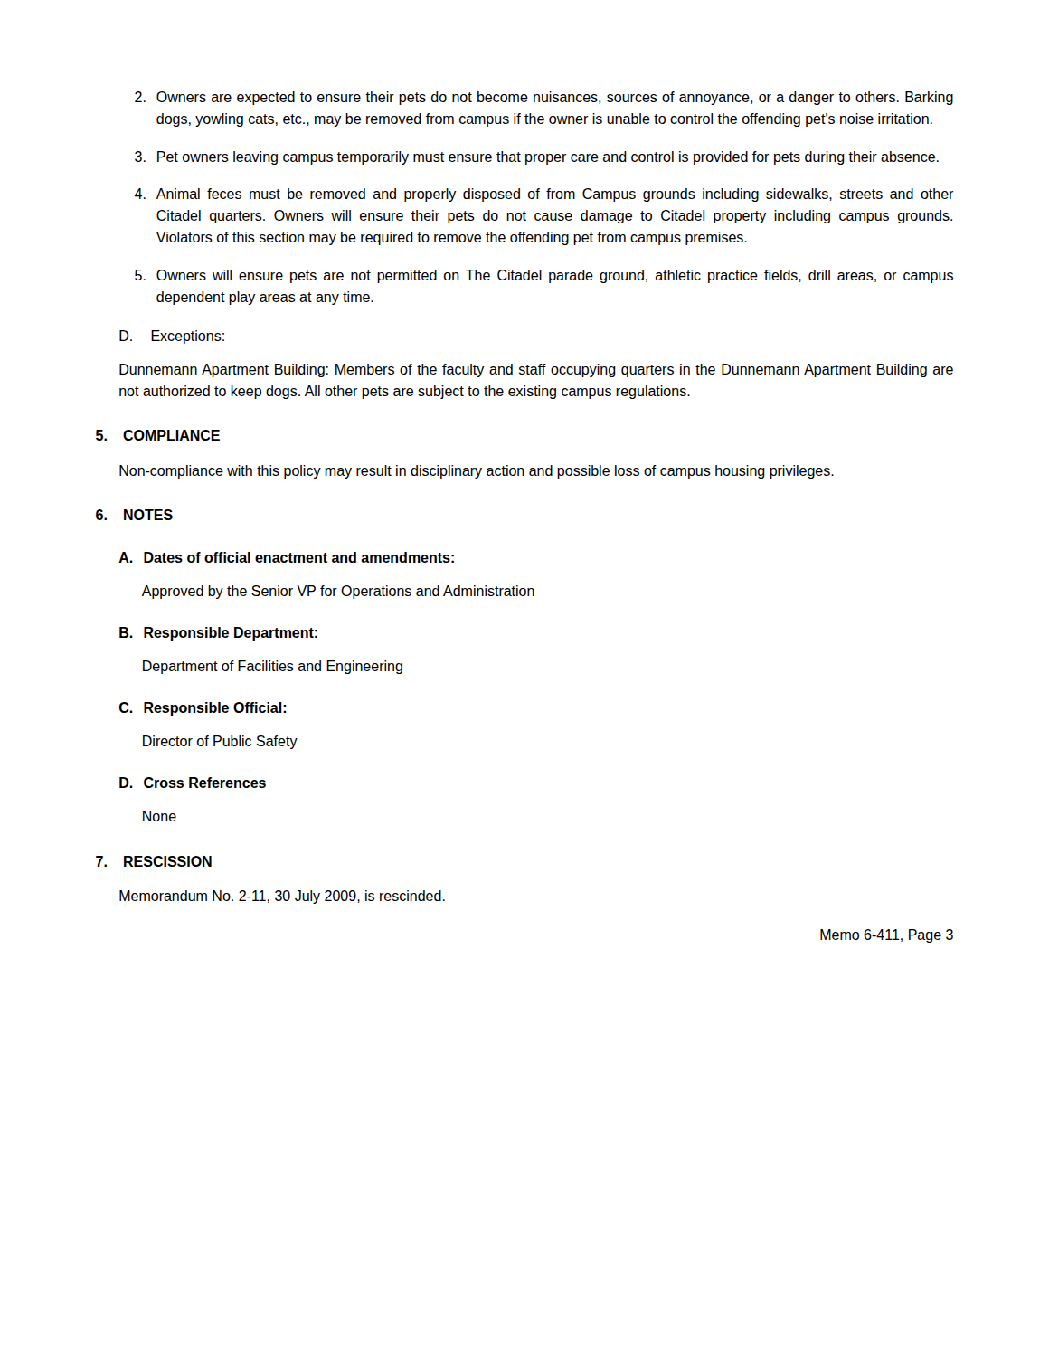Owners are expected to ensure their pets do not become nuisances, sources of annoyance, or a danger to others. Barking dogs, yowling cats, etc., may be removed from campus if the owner is unable to control the offending pet's noise irritation.
Pet owners leaving campus temporarily must ensure that proper care and control is provided for pets during their absence.
Animal feces must be removed and properly disposed of from Campus grounds including sidewalks, streets and other Citadel quarters. Owners will ensure their pets do not cause damage to Citadel property including campus grounds. Violators of this section may be required to remove the offending pet from campus premises.
Owners will ensure pets are not permitted on The Citadel parade ground, athletic practice fields, drill areas, or campus dependent play areas at any time.
D. Exceptions:
Dunnemann Apartment Building: Members of the faculty and staff occupying quarters in the Dunnemann Apartment Building are not authorized to keep dogs. All other pets are subject to the existing campus regulations.
5. COMPLIANCE
Non-compliance with this policy may result in disciplinary action and possible loss of campus housing privileges.
6. NOTES
A. Dates of official enactment and amendments:
Approved by the Senior VP for Operations and Administration
B. Responsible Department:
Department of Facilities and Engineering
C. Responsible Official:
Director of Public Safety
D. Cross References
None
7. RESCISSION
Memorandum No. 2-11, 30 July 2009, is rescinded.
Memo 6-411, Page 3